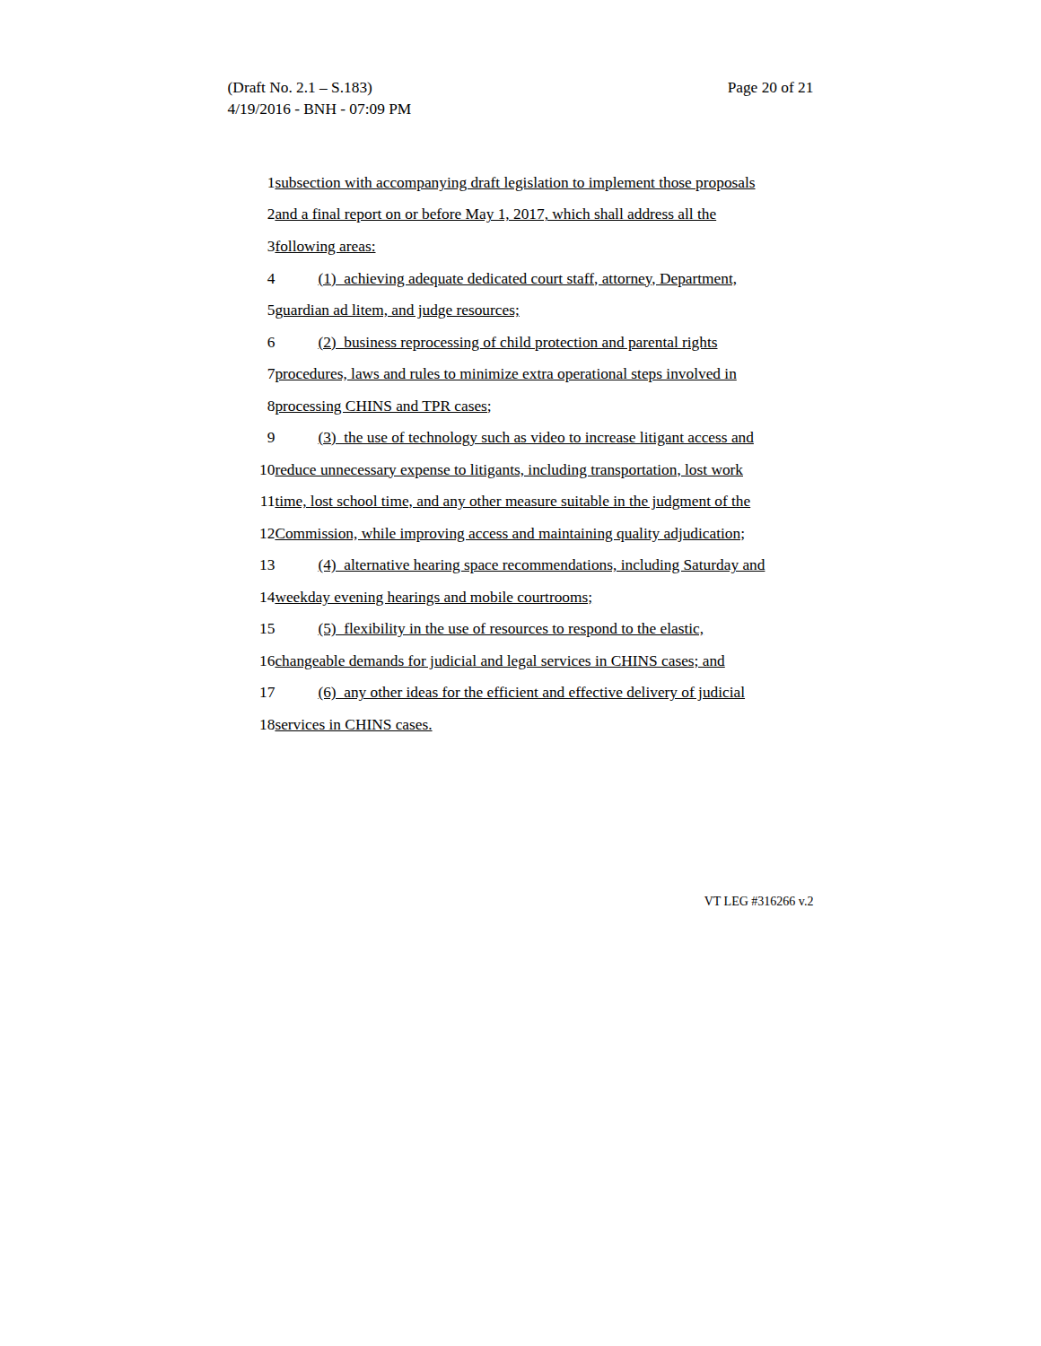(Draft No. 2.1 – S.183) 4/19/2016 - BNH - 07:09 PM
Page 20 of 21
| 1 | subsection with accompanying draft legislation to implement those proposals |
| 2 | and a final report on or before May 1, 2017, which shall address all the |
| 3 | following areas: |
| 4 | (1) achieving adequate dedicated court staff, attorney, Department, |
| 5 | guardian ad litem, and judge resources; |
| 6 | (2) business reprocessing of child protection and parental rights |
| 7 | procedures, laws and rules to minimize extra operational steps involved in |
| 8 | processing CHINS and TPR cases; |
| 9 | (3) the use of technology such as video to increase litigant access and |
| 10 | reduce unnecessary expense to litigants, including transportation, lost work |
| 11 | time, lost school time, and any other measure suitable in the judgment of the |
| 12 | Commission, while improving access and maintaining quality adjudication; |
| 13 | (4) alternative hearing space recommendations, including Saturday and |
| 14 | weekday evening hearings and mobile courtrooms; |
| 15 | (5) flexibility in the use of resources to respond to the elastic, |
| 16 | changeable demands for judicial and legal services in CHINS cases; and |
| 17 | (6) any other ideas for the efficient and effective delivery of judicial |
| 18 | services in CHINS cases. |
VT LEG #316266 v.2